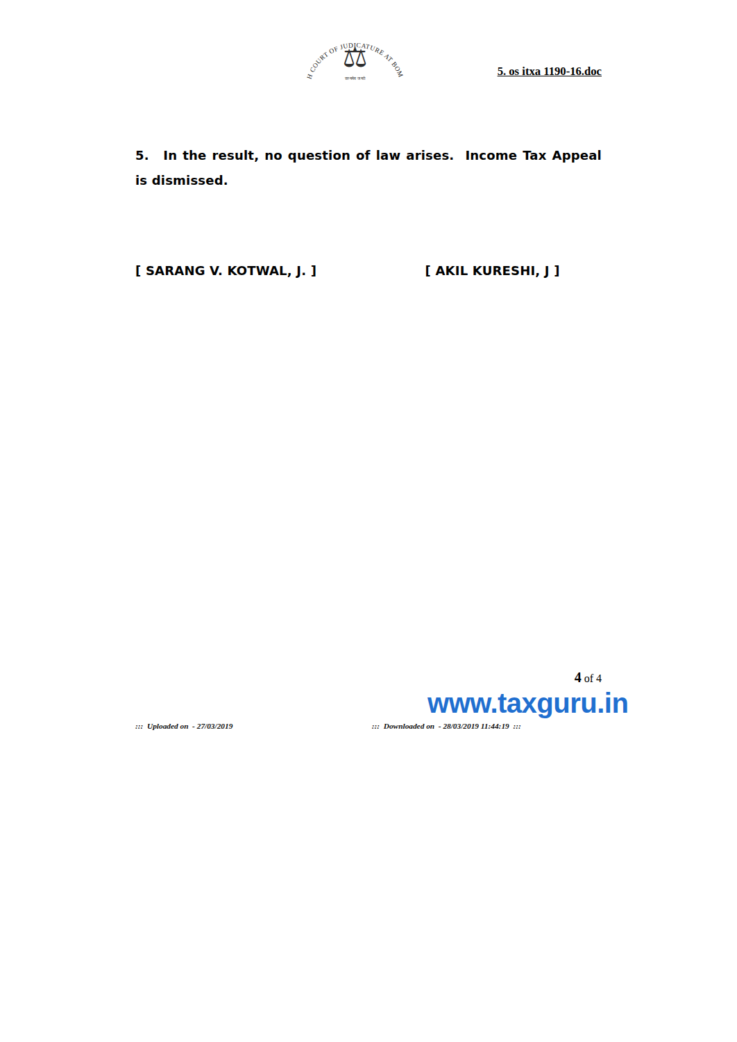HIGH COURT OF JUDICATURE AT BOMBAY
⚖
सत्यमेव जयते
5. os itxa 1190-16.doc
5. In the result, no question of law arises. Income Tax Appeal is dismissed.
[ SARANG V. KOTWAL, J. ] [ AKIL KURESHI, J ]
4 of 4
::: Uploaded on - 27/03/2019 ::: Downloaded on - 28/03/2019 11:44:19 :::
www. taxguru. in